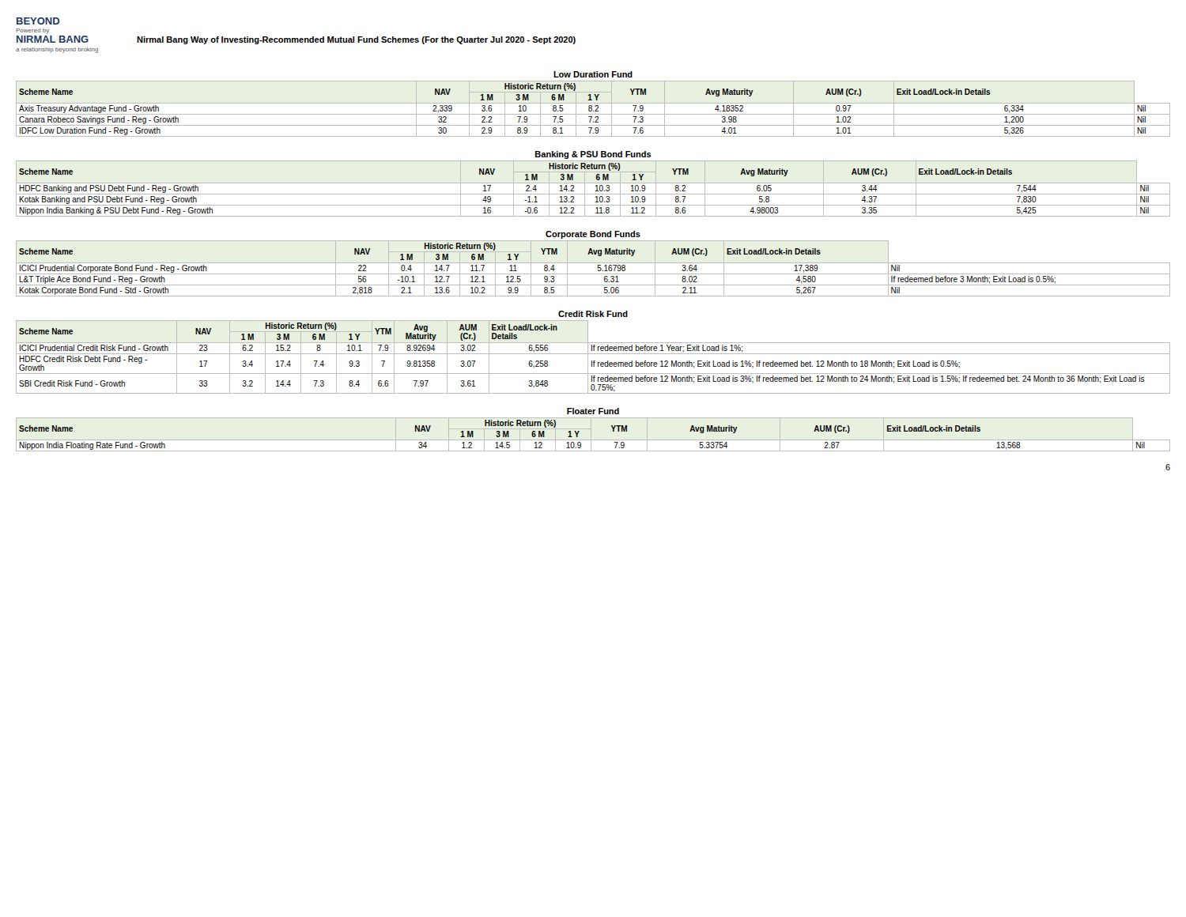BEYOND
Powered by
NIRMAL BANG
a relationship beyond broking
Nirmal Bang Way of Investing-Recommended Mutual Fund Schemes (For the Quarter Jul 2020 - Sept 2020)
Low Duration Fund
| Scheme Name | NAV | Historic Return (%) | YTM | Avg Maturity | AUM (Cr.) | Exit Load/Lock-in Details |
| --- | --- | --- | --- | --- | --- | --- |
| 1 M | 3 M | 6 M | 1 Y |
| Axis Treasury Advantage Fund - Growth | 2,339 | 3.6 | 10 | 8.5 | 8.2 | 7.9 | 4.18352 | 0.97 | 6,334 | Nil |
| Canara Robeco Savings Fund - Reg - Growth | 32 | 2.2 | 7.9 | 7.5 | 7.2 | 7.3 | 3.98 | 1.02 | 1,200 | Nil |
| IDFC Low Duration Fund - Reg - Growth | 30 | 2.9 | 8.9 | 8.1 | 7.9 | 7.6 | 4.01 | 1.01 | 5,326 | Nil |
Banking & PSU Bond Funds
| Scheme Name | NAV | Historic Return (%) | YTM | Avg Maturity | AUM (Cr.) | Exit Load/Lock-in Details |
| --- | --- | --- | --- | --- | --- | --- |
| 1 M | 3 M | 6 M | 1 Y |
| HDFC Banking and PSU Debt Fund - Reg - Growth | 17 | 2.4 | 14.2 | 10.3 | 10.9 | 8.2 | 6.05 | 3.44 | 7,544 | Nil |
| Kotak Banking and PSU Debt Fund - Reg - Growth | 49 | -1.1 | 13.2 | 10.3 | 10.9 | 8.7 | 5.8 | 4.37 | 7,830 | Nil |
| Nippon India Banking & PSU Debt Fund - Reg - Growth | 16 | -0.6 | 12.2 | 11.8 | 11.2 | 8.6 | 4.98003 | 3.35 | 5,425 | Nil |
Corporate Bond Funds
| Scheme Name | NAV | Historic Return (%) | YTM | Avg Maturity | AUM (Cr.) | Exit Load/Lock-in Details |
| --- | --- | --- | --- | --- | --- | --- |
| 1 M | 3 M | 6 M | 1 Y |
| ICICI Prudential Corporate Bond Fund - Reg - Growth | 22 | 0.4 | 14.7 | 11.7 | 11 | 8.4 | 5.16798 | 3.64 | 17,389 | Nil |
| L&T Triple Ace Bond Fund - Reg - Growth | 56 | -10.1 | 12.7 | 12.1 | 12.5 | 9.3 | 6.31 | 8.02 | 4,580 | If redeemed before 3 Month; Exit Load is 0.5%; |
| Kotak Corporate Bond Fund - Std - Growth | 2,818 | 2.1 | 13.6 | 10.2 | 9.9 | 8.5 | 5.06 | 2.11 | 5,267 | Nil |
Credit Risk Fund
| Scheme Name | NAV | Historic Return (%) | YTM | Avg Maturity | AUM (Cr.) | Exit Load/Lock-in Details |
| --- | --- | --- | --- | --- | --- | --- |
| 1 M | 3 M | 6 M | 1 Y |
| ICICI Prudential Credit Risk Fund - Growth | 23 | 6.2 | 15.2 | 8 | 10.1 | 7.9 | 8.92694 | 3.02 | 6,556 | If redeemed before 1 Year; Exit Load is 1%; |
| HDFC Credit Risk Debt Fund - Reg - Growth | 17 | 3.4 | 17.4 | 7.4 | 9.3 | 7 | 9.81358 | 3.07 | 6,258 | If redeemed before 12 Month; Exit Load is 1%; If redeemed bet. 12 Month to 18 Month; Exit Load is 0.5%; |
| SBI Credit Risk Fund - Growth | 33 | 3.2 | 14.4 | 7.3 | 8.4 | 6.6 | 7.97 | 3.61 | 3,848 | If redeemed before 12 Month; Exit Load is 3%; If redeemed bet. 12 Month to 24 Month; Exit Load is 1.5%; If redeemed bet. 24 Month to 36 Month; Exit Load is 0.75%; |
Floater Fund
| Scheme Name | NAV | Historic Return (%) | YTM | Avg Maturity | AUM (Cr.) | Exit Load/Lock-in Details |
| --- | --- | --- | --- | --- | --- | --- |
| 1 M | 3 M | 6 M | 1 Y |
| Nippon India Floating Rate Fund - Growth | 34 | 1.2 | 14.5 | 12 | 10.9 | 7.9 | 5.33754 | 2.87 | 13,568 | Nil |
6